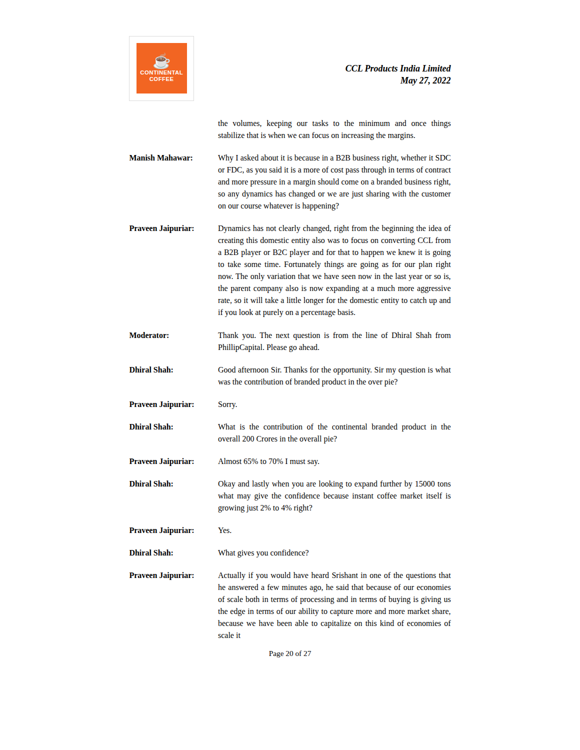☕
CONTINENTAL
COFFEE
CCL Products India Limited
May 27, 2022
the volumes, keeping our tasks to the minimum and once things stabilize that is when we can focus on increasing the margins.
Manish Mahawar:
Why I asked about it is because in a B2B business right, whether it SDC or FDC, as you said it is a more of cost pass through in terms of contract and more pressure in a margin should come on a branded business right, so any dynamics has changed or we are just sharing with the customer on our course whatever is happening?
Praveen Jaipuriar:
Dynamics has not clearly changed, right from the beginning the idea of creating this domestic entity also was to focus on converting CCL from a B2B player or B2C player and for that to happen we knew it is going to take some time. Fortunately things are going as for our plan right now. The only variation that we have seen now in the last year or so is, the parent company also is now expanding at a much more aggressive rate, so it will take a little longer for the domestic entity to catch up and if you look at purely on a percentage basis.
Moderator:
Thank you. The next question is from the line of Dhiral Shah from PhillipCapital. Please go ahead.
Dhiral Shah:
Good afternoon Sir. Thanks for the opportunity. Sir my question is what was the contribution of branded product in the over pie?
Praveen Jaipuriar:
Sorry.
Dhiral Shah:
What is the contribution of the continental branded product in the overall 200 Crores in the overall pie?
Praveen Jaipuriar:
Almost 65% to 70% I must say.
Dhiral Shah:
Okay and lastly when you are looking to expand further by 15000 tons what may give the confidence because instant coffee market itself is growing just 2% to 4% right?
Praveen Jaipuriar:
Yes.
Dhiral Shah:
What gives you confidence?
Praveen Jaipuriar:
Actually if you would have heard Srishant in one of the questions that he answered a few minutes ago, he said that because of our economies of scale both in terms of processing and in terms of buying is giving us the edge in terms of our ability to capture more and more market share, because we have been able to capitalize on this kind of economies of scale it
Page 20 of 27